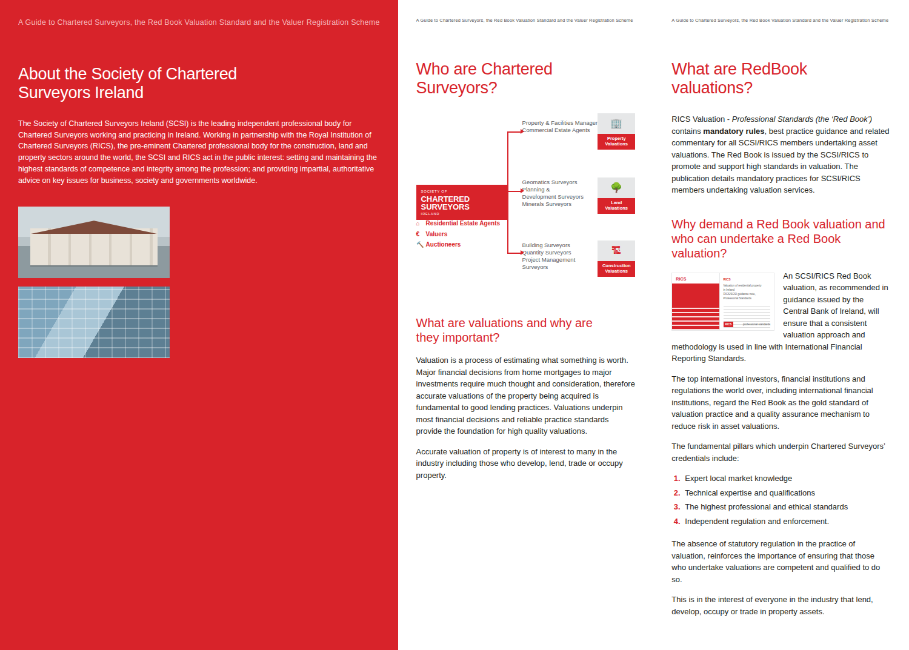A Guide to Chartered Surveyors, the Red Book Valuation Standard and the Valuer Registration Scheme
About the Society of Chartered
Surveyors Ireland
The Society of Chartered Surveyors Ireland (SCSI) is the leading independent professional body for Chartered Surveyors working and practicing in Ireland. Working in partnership with the Royal Institution of Chartered Surveyors (RICS), the pre-eminent Chartered professional body for the construction, land and property sectors around the world, the SCSI and RICS act in the public interest: setting and maintaining the highest standards of competence and integrity among the profession; and providing impartial, authoritative advice on key issues for business, society and governments worldwide.
A Guide to Chartered Surveyors, the Red Book Valuation Standard and the Valuer Registration Scheme
Who are Chartered Surveyors?
Property & Facilities Management
Commercial Estate Agents
Property
Valuations
Geomatics Surveyors
Planning &
Development Surveyors
Minerals Surveyors
Land
Valuations
Building Surveyors
Quantity Surveyors
Project Management
Surveyors
Construction
Valuations
Society of
Chartered
Surveyors
Ireland
Residential Estate Agents
Valuers
Auctioneers
What are valuations and why are
they important?
Valuation is a process of estimating what something is worth. Major financial decisions from home mortgages to major investments require much thought and consideration, therefore accurate valuations of the property being acquired is fundamental to good lending practices. Valuations underpin most financial decisions and reliable practice standards provide the foundation for high quality valuations.
Accurate valuation of property is of interest to many in the industry including those who develop, lend, trade or occupy property.
A Guide to Chartered Surveyors, the Red Book Valuation Standard and the Valuer Registration Scheme
What are RedBook valuations?
RICS Valuation - Professional Standards (the ‘Red Book’) contains mandatory rules, best practice guidance and related commentary for all SCSI/RICS members undertaking asset valuations. The Red Book is issued by the SCSI/RICS to promote and support high standards in valuation. The publication details mandatory practices for SCSI/RICS members undertaking valuation services.
Why demand a Red Book valuation and
who can undertake a Red Book valuation?
RICS
RICS
Valuation of residential property
in Ireland
RICS/SCSI guidance note, Professional Standards
RICS professional standards
An SCSI/RICS Red Book valuation, as recommended in guidance issued by the Central Bank of Ireland, will ensure that a consistent valuation approach and methodology is used in line with International Financial Reporting Standards.
The top international investors, financial institutions and regulations the world over, including international financial institutions, regard the Red Book as the gold standard of valuation practice and a quality assurance mechanism to reduce risk in asset valuations.
The fundamental pillars which underpin Chartered Surveyors’ credentials include:
Expert local market knowledge
Technical expertise and qualifications
The highest professional and ethical standards
Independent regulation and enforcement.
The absence of statutory regulation in the practice of valuation, reinforces the importance of ensuring that those who undertake valuations are competent and qualified to do so.
This is in the interest of everyone in the industry that lend, develop, occupy or trade in property assets.